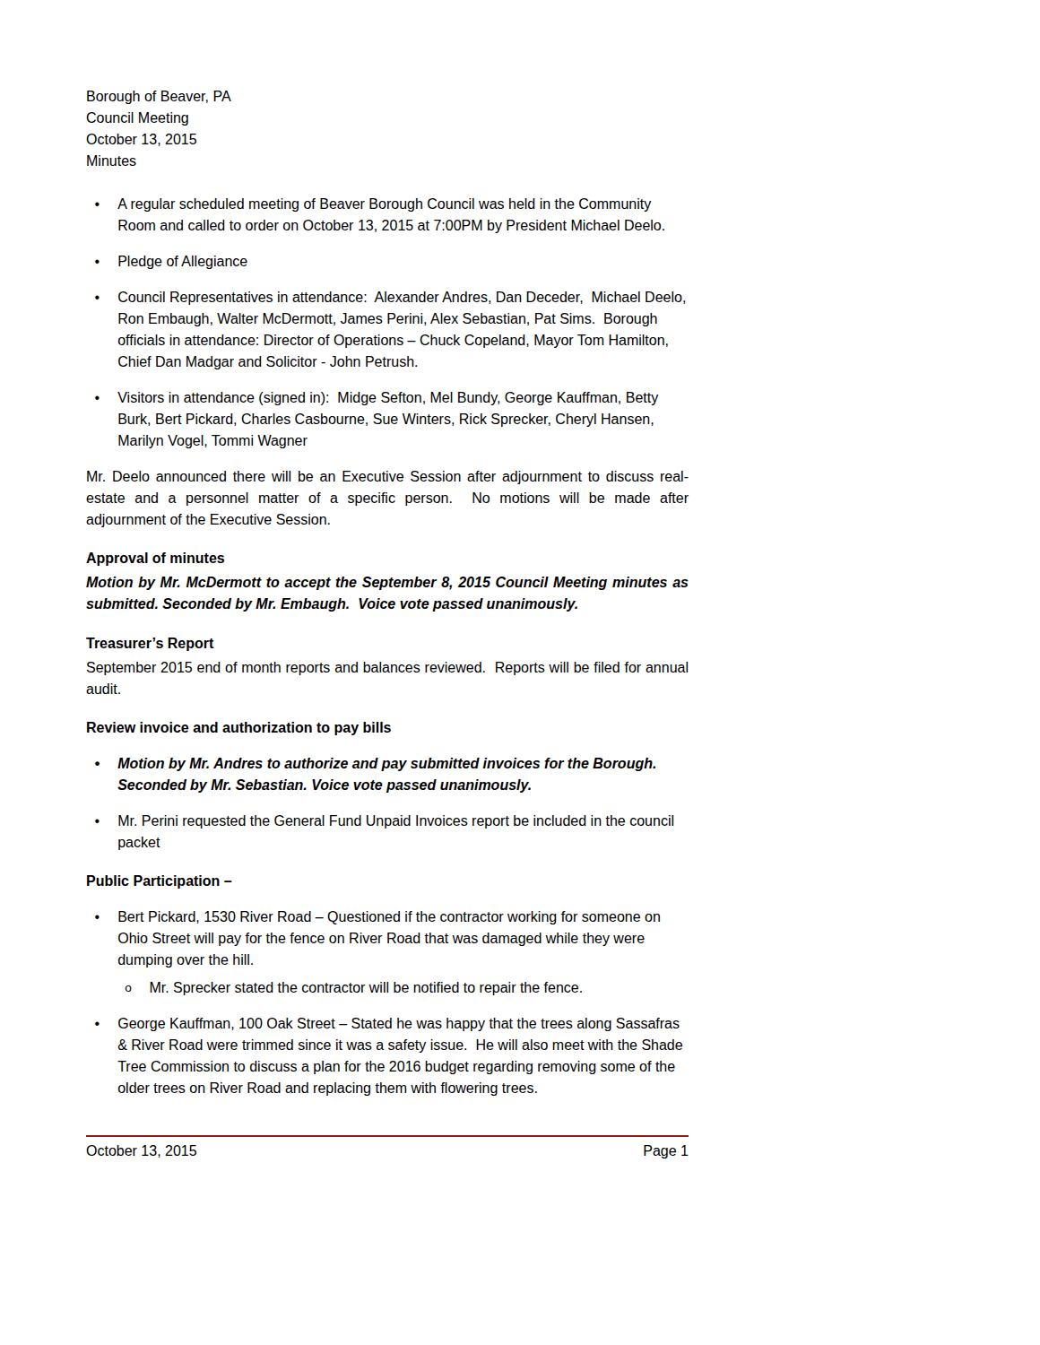Borough of Beaver, PA
Council Meeting
October 13, 2015
Minutes
A regular scheduled meeting of Beaver Borough Council was held in the Community Room and called to order on October 13, 2015 at 7:00PM by President Michael Deelo.
Pledge of Allegiance
Council Representatives in attendance: Alexander Andres, Dan Deceder, Michael Deelo, Ron Embaugh, Walter McDermott, James Perini, Alex Sebastian, Pat Sims. Borough officials in attendance: Director of Operations – Chuck Copeland, Mayor Tom Hamilton, Chief Dan Madgar and Solicitor - John Petrush.
Visitors in attendance (signed in): Midge Sefton, Mel Bundy, George Kauffman, Betty Burk, Bert Pickard, Charles Casbourne, Sue Winters, Rick Sprecker, Cheryl Hansen, Marilyn Vogel, Tommi Wagner
Mr. Deelo announced there will be an Executive Session after adjournment to discuss real-estate and a personnel matter of a specific person. No motions will be made after adjournment of the Executive Session.
Approval of minutes
Motion by Mr. McDermott to accept the September 8, 2015 Council Meeting minutes as submitted. Seconded by Mr. Embaugh. Voice vote passed unanimously.
Treasurer’s Report
September 2015 end of month reports and balances reviewed. Reports will be filed for annual audit.
Review invoice and authorization to pay bills
Motion by Mr. Andres to authorize and pay submitted invoices for the Borough. Seconded by Mr. Sebastian. Voice vote passed unanimously.
Mr. Perini requested the General Fund Unpaid Invoices report be included in the council packet
Public Participation –
Bert Pickard, 1530 River Road – Questioned if the contractor working for someone on Ohio Street will pay for the fence on River Road that was damaged while they were dumping over the hill.
Mr. Sprecker stated the contractor will be notified to repair the fence.
George Kauffman, 100 Oak Street – Stated he was happy that the trees along Sassafras & River Road were trimmed since it was a safety issue. He will also meet with the Shade Tree Commission to discuss a plan for the 2016 budget regarding removing some of the older trees on River Road and replacing them with flowering trees.
October 13, 2015 Page 1